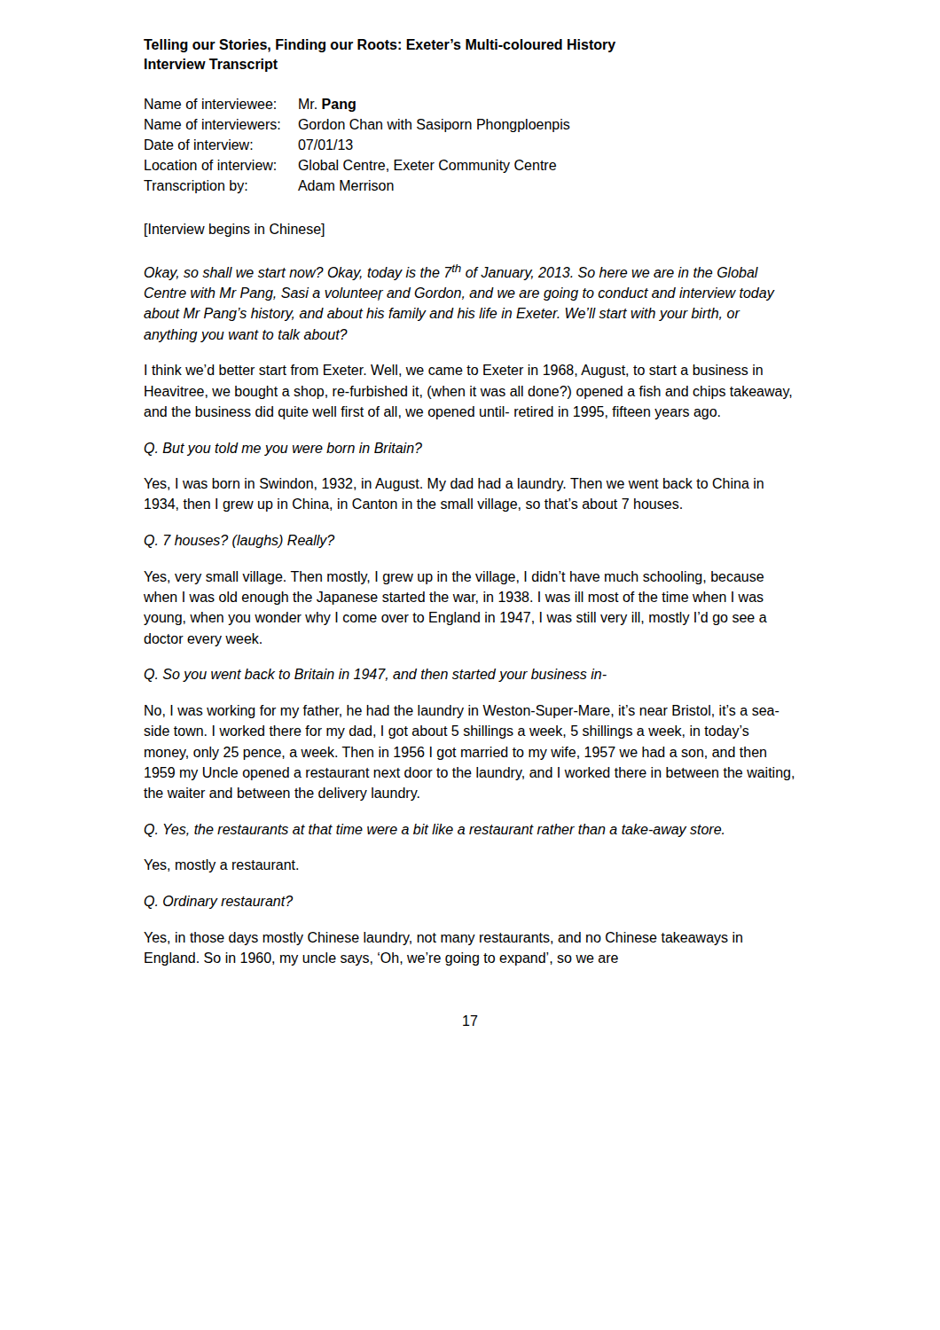Telling our Stories, Finding our Roots: Exeter’s Multi-coloured History
Interview Transcript
| Name of interviewee: | Mr. Pang |
| Name of interviewers: | Gordon Chan with Sasiporn Phongploenpis |
| Date of interview: | 07/01/13 |
| Location of interview: | Global Centre, Exeter Community Centre |
| Transcription by: | Adam Merrison |
[Interview begins in Chinese]
Okay, so shall we start now? Okay, today is the 7th of January, 2013. So here we are in the Global Centre with Mr Pang, Sasi a volunteeŗ and Gordon, and we are going to conduct and interview today about Mr Pang’s history, and about his family and his life in Exeter. We’ll start with your birth, or anything you want to talk about?
I think we’d better start from Exeter. Well, we came to Exeter in 1968, August, to start a business in Heavitree, we bought a shop, re-furbished it, (when it was all done?) opened a fish and chips takeaway, and the business did quite well first of all, we opened until- retired in 1995, fifteen years ago.
Q. But you told me you were born in Britain?
Yes, I was born in Swindon, 1932, in August. My dad had a laundry. Then we went back to China in 1934, then I grew up in China, in Canton in the small village, so that’s about 7 houses.
Q. 7 houses? (laughs) Really?
Yes, very small village. Then mostly, I grew up in the village, I didn’t have much schooling, because when I was old enough the Japanese started the war, in 1938. I was ill most of the time when I was young, when you wonder why I come over to England in 1947, I was still very ill, mostly I’d go see a doctor every week.
Q. So you went back to Britain in 1947, and then started your business in-
No, I was working for my father, he had the laundry in Weston-Super-Mare, it’s near Bristol, it’s a sea-side town. I worked there for my dad, I got about 5 shillings a week, 5 shillings a week, in today’s money, only 25 pence, a week. Then in 1956 I got married to my wife, 1957 we had a son, and then 1959 my Uncle opened a restaurant next door to the laundry, and I worked there in between the waiting, the waiter and between the delivery laundry.
Q. Yes, the restaurants at that time were a bit like a restaurant rather than a take-away store.
Yes, mostly a restaurant.
Q. Ordinary restaurant?
Yes, in those days mostly Chinese laundry, not many restaurants, and no Chinese takeaways in England. So in 1960, my uncle says, ‘Oh, we’re going to expand’, so we are
17